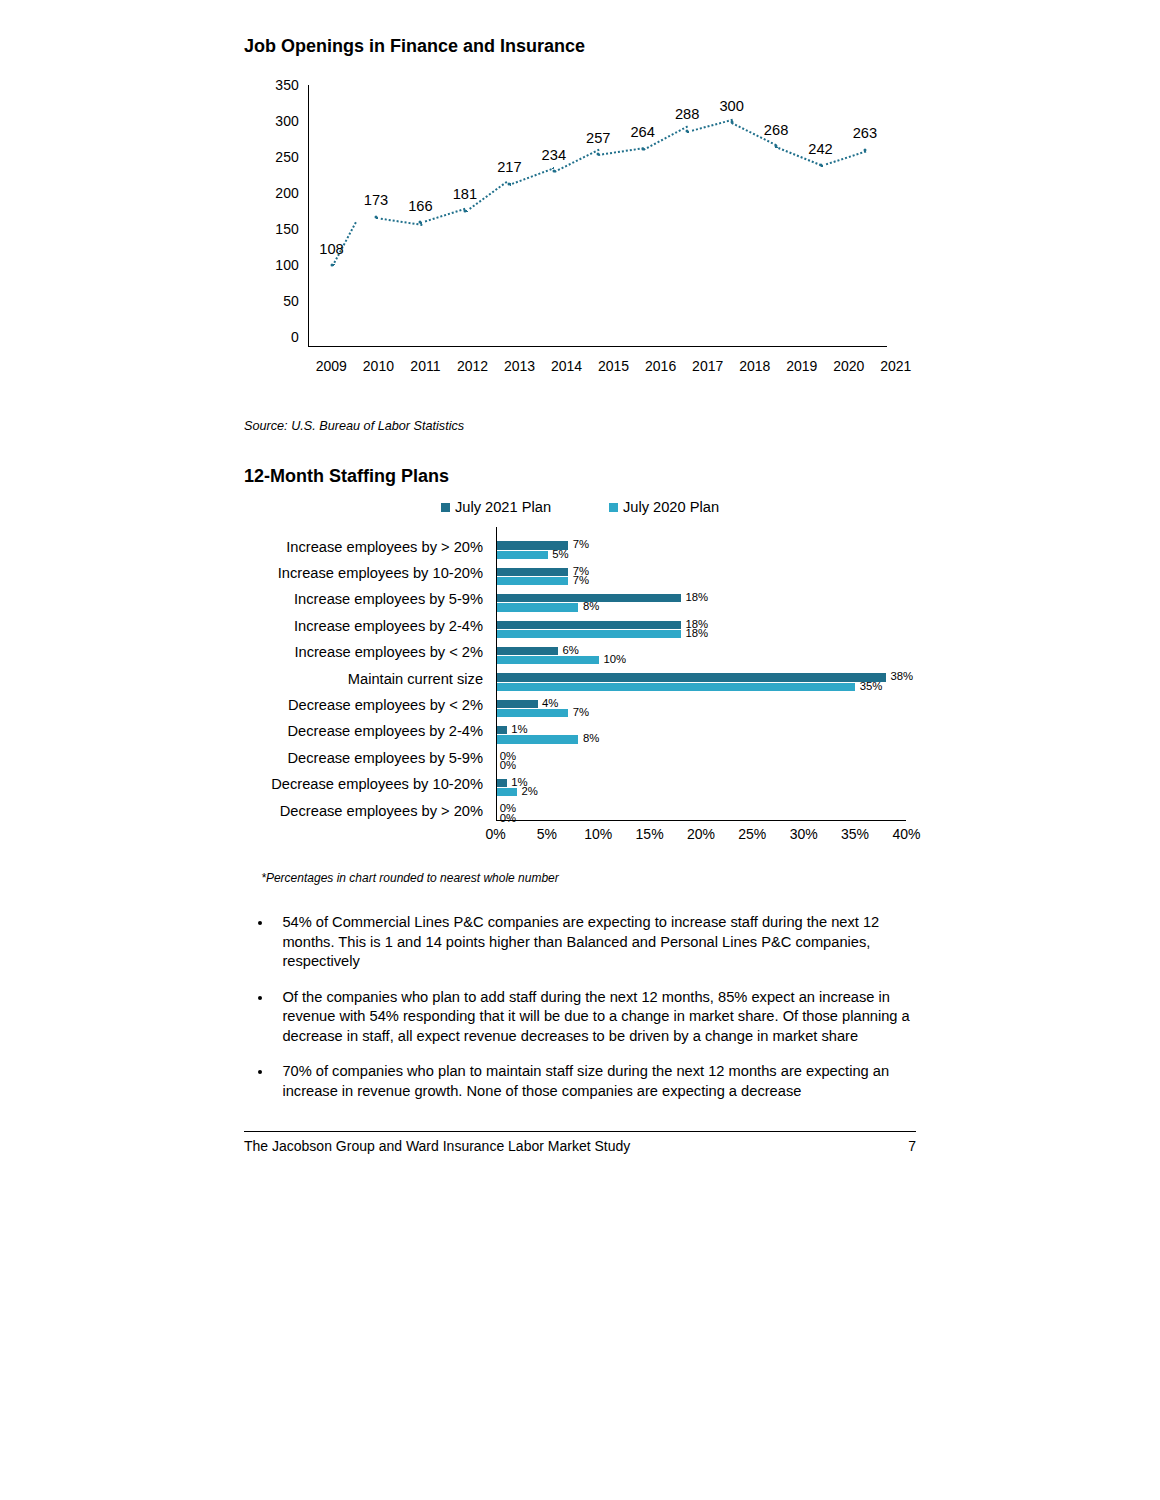Job Openings in Finance and Insurance
350
300
250
200
150
100
50
0
108
173
166
181
217
234
257
264
288
300
268
242
263
2009
2010
2011
2012
2013
2014
2015
2016
2017
2018
2019
2020
2021
Source: U.S. Bureau of Labor Statistics
12-Month Staffing Plans
July 2021 Plan July 2020 Plan
Increase employees by > 20%
Increase employees by 10-20%
Increase employees by 5-9%
Increase employees by 2-4%
Increase employees by < 2%
Maintain current size
Decrease employees by < 2%
Decrease employees by 2-4%
Decrease employees by 5-9%
Decrease employees by 10-20%
Decrease employees by > 20%
Row 1: >20% dark 7, light 5
7%
5%
Row 2: 10-20% dark 7, light 7
7%
7%
Row 3: 5-9% dark 18, light 8
18%
8%
Row 4: 2-4% dark 18, light 18
18%
18%
Row 5: <2% dark 6, light 10
6%
10%
Row 6: Maintain dark 38, light 35
38%
35%
Row 7: Decrease <2% dark 4, light 7
4%
7%
Row 8: Decrease 2-4% dark 1, light 8
1%
8%
Row 9: Decrease 5-9% dark 0, light 0
0%
0%
Row 10: Decrease 10-20% dark 1, light 2
1%
2%
Row 11: Decrease >20% dark 0, light 0
0%
0%
0%
5%
10%
15%
20%
25%
30%
35%
40%
*Percentages in chart rounded to nearest whole number
54% of Commercial Lines P&C companies are expecting to increase staff during the next 12 months. This is 1 and 14 points higher than Balanced and Personal Lines P&C companies, respectively
Of the companies who plan to add staff during the next 12 months, 85% expect an increase in revenue with 54% responding that it will be due to a change in market share. Of those planning a decrease in staff, all expect revenue decreases to be driven by a change in market share
70% of companies who plan to maintain staff size during the next 12 months are expecting an increase in revenue growth. None of those companies are expecting a decrease
The Jacobson Group and Ward Insurance Labor Market Study 7